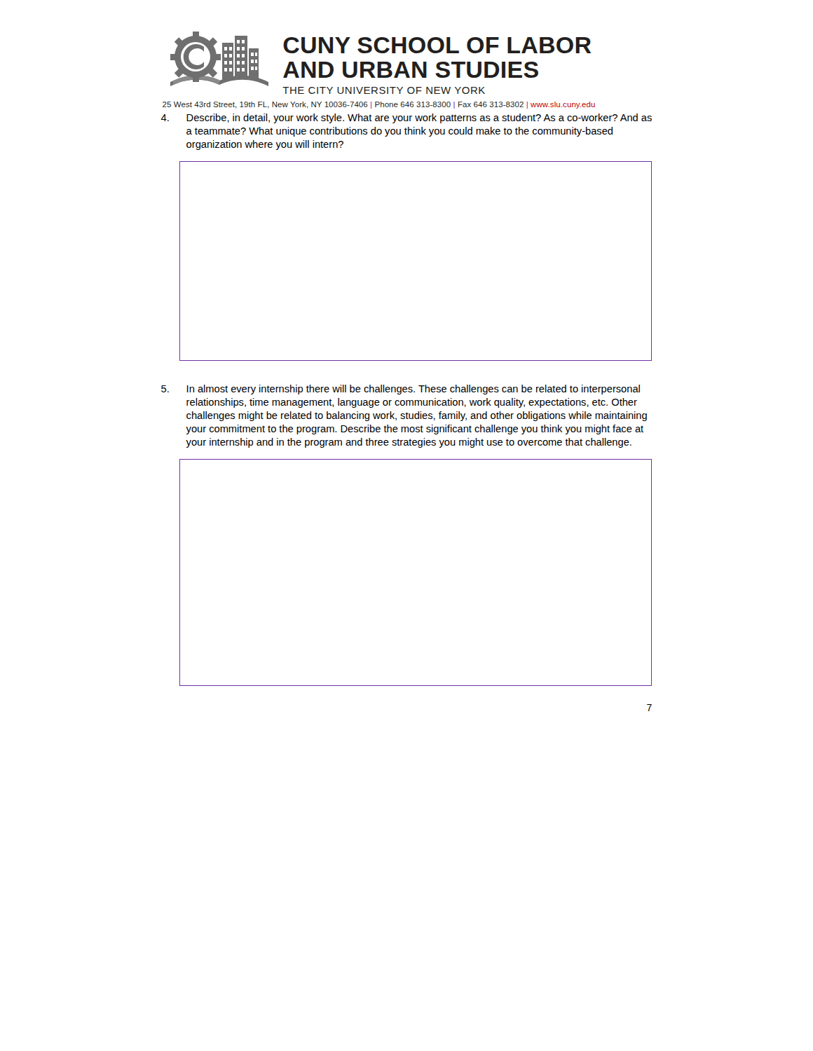CUNY SCHOOL OF LABOR
AND URBAN STUDIES
THE CITY UNIVERSITY OF NEW YORK
25 West 43rd Street, 19th FL, New York, NY 10036-7406 | Phone 646 313-8300 | Fax 646 313-8302 | www.slu.cuny.edu
4.
Describe, in detail, your work style. What are your work patterns as a student? As a co-worker? And as a teammate? What unique contributions do you think you could make to the community-based organization where you will intern?
5.
In almost every internship there will be challenges. These challenges can be related to interpersonal relationships, time management, language or communication, work quality, expectations, etc. Other challenges might be related to balancing work, studies, family, and other obligations while maintaining your commitment to the program. Describe the most significant challenge you think you might face at your internship and in the program and three strategies you might use to overcome that challenge.
7